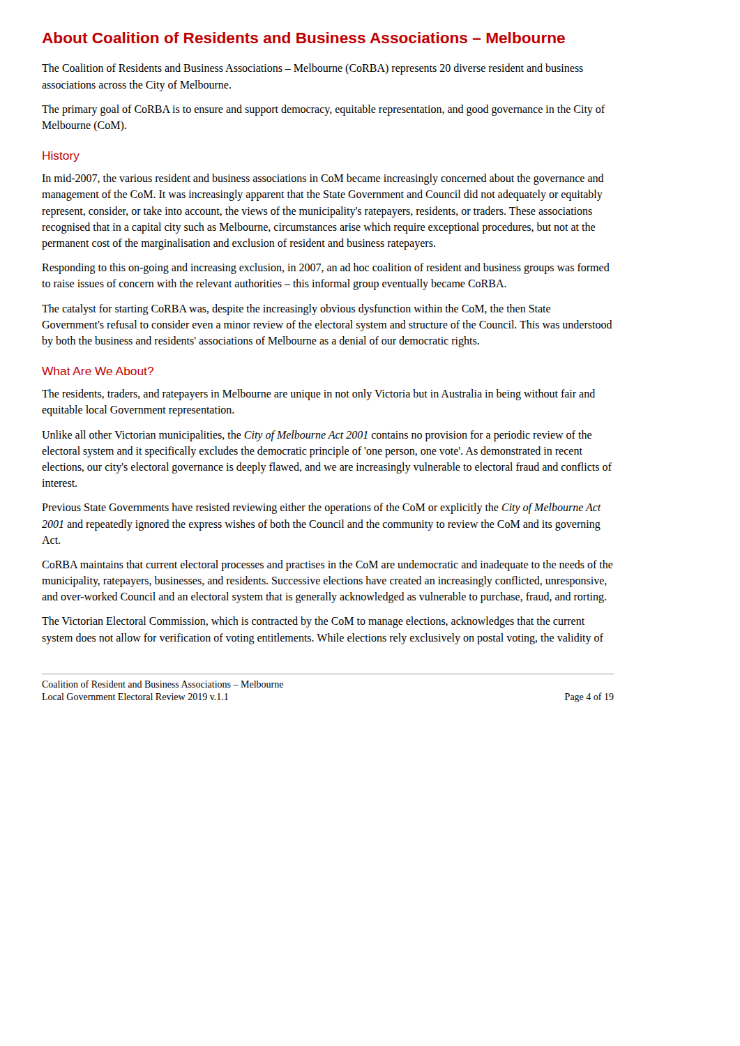About Coalition of Residents and Business Associations – Melbourne
The Coalition of Residents and Business Associations – Melbourne (CoRBA) represents 20 diverse resident and business associations across the City of Melbourne.
The primary goal of CoRBA is to ensure and support democracy, equitable representation, and good governance in the City of Melbourne (CoM).
History
In mid-2007, the various resident and business associations in CoM became increasingly concerned about the governance and management of the CoM. It was increasingly apparent that the State Government and Council did not adequately or equitably represent, consider, or take into account, the views of the municipality's ratepayers, residents, or traders. These associations recognised that in a capital city such as Melbourne, circumstances arise which require exceptional procedures, but not at the permanent cost of the marginalisation and exclusion of resident and business ratepayers.
Responding to this on-going and increasing exclusion, in 2007, an ad hoc coalition of resident and business groups was formed to raise issues of concern with the relevant authorities – this informal group eventually became CoRBA.
The catalyst for starting CoRBA was, despite the increasingly obvious dysfunction within the CoM, the then State Government's refusal to consider even a minor review of the electoral system and structure of the Council. This was understood by both the business and residents' associations of Melbourne as a denial of our democratic rights.
What Are We About?
The residents, traders, and ratepayers in Melbourne are unique in not only Victoria but in Australia in being without fair and equitable local Government representation.
Unlike all other Victorian municipalities, the City of Melbourne Act 2001 contains no provision for a periodic review of the electoral system and it specifically excludes the democratic principle of 'one person, one vote'. As demonstrated in recent elections, our city's electoral governance is deeply flawed, and we are increasingly vulnerable to electoral fraud and conflicts of interest.
Previous State Governments have resisted reviewing either the operations of the CoM or explicitly the City of Melbourne Act 2001 and repeatedly ignored the express wishes of both the Council and the community to review the CoM and its governing Act.
CoRBA maintains that current electoral processes and practises in the CoM are undemocratic and inadequate to the needs of the municipality, ratepayers, businesses, and residents. Successive elections have created an increasingly conflicted, unresponsive, and over-worked Council and an electoral system that is generally acknowledged as vulnerable to purchase, fraud, and rorting.
The Victorian Electoral Commission, which is contracted by the CoM to manage elections, acknowledges that the current system does not allow for verification of voting entitlements. While elections rely exclusively on postal voting, the validity of
Coalition of Resident and Business Associations – Melbourne
Local Government Electoral Review 2019 v.1.1
Page 4 of 19